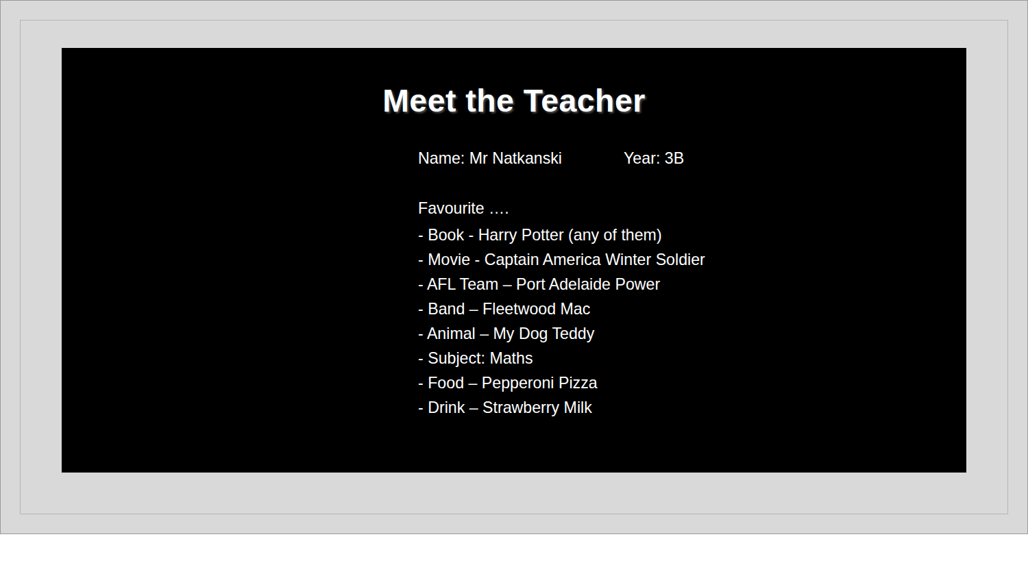Meet the Teacher
Name: Mr Natkanski Year: 3B
Favourite ….
Book - Harry Potter (any of them)
Movie - Captain America Winter Soldier
AFL Team – Port Adelaide Power
Band – Fleetwood Mac
Animal – My Dog Teddy
Subject: Maths
Food – Pepperoni Pizza
Drink – Strawberry Milk